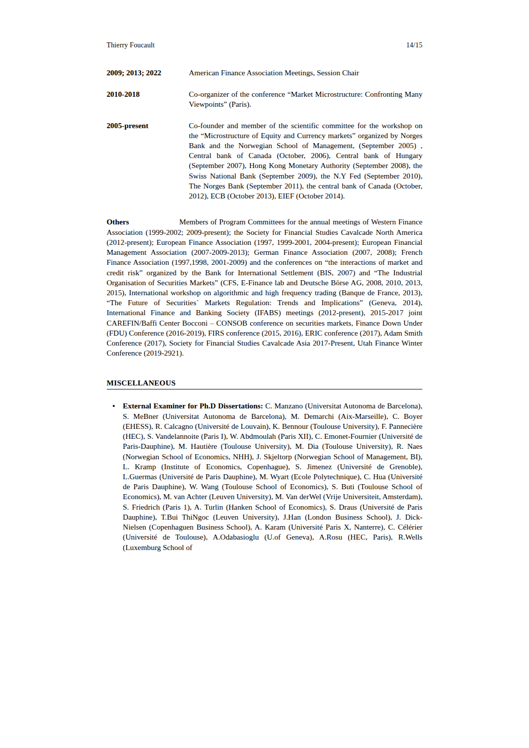Thierry Foucault 14/15
| 2009; 2013; 2022 | American Finance Association Meetings, Session Chair |
| 2010-2018 | Co-organizer of the conference “Market Microstructure: Confronting Many Viewpoints” (Paris). |
| 2005-present | Co-founder and member of the scientific committee for the workshop on the “Microstructure of Equity and Currency markets” organized by Norges Bank and the Norwegian School of Management, (September 2005) , Central bank of Canada (October, 2006), Central bank of Hungary (September 2007), Hong Kong Monetary Authority (September 2008), the Swiss National Bank (September 2009), the N.Y Fed (September 2010), The Norges Bank (September 2011), the central bank of Canada (October, 2012), ECB (October 2013), EIEF (October 2014). |
Others Members of Program Committees for the annual meetings of Western Finance Association (1999-2002; 2009-present); the Society for Financial Studies Cavalcade North America (2012-present); European Finance Association (1997, 1999-2001, 2004-present); European Financial Management Association (2007-2009-2013); German Finance Association (2007, 2008); French Finance Association (1997,1998, 2001-2009) and the conferences on “the interactions of market and credit risk” organized by the Bank for International Settlement (BIS, 2007) and “The Industrial Organisation of Securities Markets” (CFS, E-Finance lab and Deutsche Börse AG, 2008, 2010, 2013, 2015), International workshop on algorithmic and high frequency trading (Banque de France, 2013), “The Future of Securities` Markets Regulation: Trends and Implications” (Geneva, 2014), International Finance and Banking Society (IFABS) meetings (2012-present), 2015-2017 joint CAREFIN/Baffi Center Bocconi – CONSOB conference on securities markets, Finance Down Under (FDU) Conference (2016-2019), FIRS conference (2015, 2016), ERIC conference (2017), Adam Smith Conference (2017), Society for Financial Studies Cavalcade Asia 2017-Present, Utah Finance Winter Conference (2019-2921).
MISCELLANEOUS
External Examiner for Ph.D Dissertations: C. Manzano (Universitat Autonoma de Barcelona), S. MeBner (Universitat Autonoma de Barcelona), M. Demarchi (Aix-Marseille), C. Boyer (EHESS), R. Calcagno (Université de Louvain), K. Bennour (Toulouse University), F. Pannecière (HEC), S. Vandelannoite (Paris I), W. Abdmoulah (Paris XII), C. Emonet-Fournier (Université de Paris-Dauphine), M. Hautière (Toulouse University), M. Dia (Toulouse University), R. Naes (Norwegian School of Economics, NHH), J. Skjeltorp (Norwegian School of Management, BI), L. Kramp (Institute of Economics, Copenhague), S. Jimenez (Université de Grenoble), L.Guermas (Université de Paris Dauphine), M. Wyart (Ecole Polytechnique), C. Hua (Université de Paris Dauphine), W. Wang (Toulouse School of Economics), S. Buti (Toulouse School of Economics), M. van Achter (Leuven University), M. Van derWel (Vrije Universiteit, Amsterdam), S. Friedrich (Paris 1), A. Turlin (Hanken School of Economics), S. Draus (Université de Paris Dauphine), T.Bui ThiNgoc (Leuven University), J.Han (London Business School), J. Dick-Nielsen (Copenhaguen Business School), A. Karam (Université Paris X, Nanterre), C. Célérier (Université de Toulouse), A.Odabasioglu (U.of Geneva), A.Rosu (HEC, Paris), R.Wells (Luxemburg School of